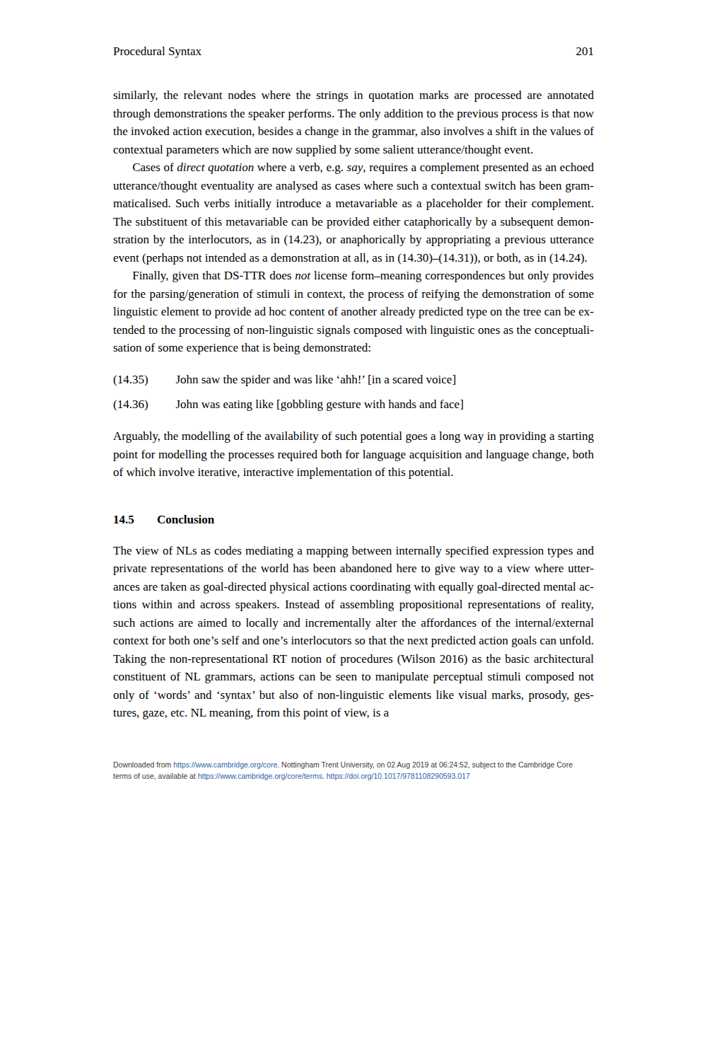Procedural Syntax 201
similarly, the relevant nodes where the strings in quotation marks are processed are annotated through demonstrations the speaker performs. The only addition to the previous process is that now the invoked action execution, besides a change in the grammar, also involves a shift in the values of contextual parameters which are now supplied by some salient utterance/thought event.
Cases of direct quotation where a verb, e.g. say, requires a complement presented as an echoed utterance/thought eventuality are analysed as cases where such a contextual switch has been grammaticalised. Such verbs initially introduce a metavariable as a placeholder for their complement. The substituent of this metavariable can be provided either cataphorically by a subsequent demonstration by the interlocutors, as in (14.23), or anaphorically by appropriating a previous utterance event (perhaps not intended as a demonstration at all, as in (14.30)–(14.31)), or both, as in (14.24).
Finally, given that DS-TTR does not license form–meaning correspondences but only provides for the parsing/generation of stimuli in context, the process of reifying the demonstration of some linguistic element to provide ad hoc content of another already predicted type on the tree can be extended to the processing of non-linguistic signals composed with linguistic ones as the conceptualisation of some experience that is being demonstrated:
(14.35) John saw the spider and was like ‘ahh!’ [in a scared voice]
(14.36) John was eating like [gobbling gesture with hands and face]
Arguably, the modelling of the availability of such potential goes a long way in providing a starting point for modelling the processes required both for language acquisition and language change, both of which involve iterative, interactive implementation of this potential.
14.5 Conclusion
The view of NLs as codes mediating a mapping between internally specified expression types and private representations of the world has been abandoned here to give way to a view where utterances are taken as goal-directed physical actions coordinating with equally goal-directed mental actions within and across speakers. Instead of assembling propositional representations of reality, such actions are aimed to locally and incrementally alter the affordances of the internal/external context for both one’s self and one’s interlocutors so that the next predicted action goals can unfold. Taking the non-representational RT notion of procedures (Wilson 2016) as the basic architectural constituent of NL grammars, actions can be seen to manipulate perceptual stimuli composed not only of ‘words’ and ‘syntax’ but also of non-linguistic elements like visual marks, prosody, gestures, gaze, etc. NL meaning, from this point of view, is a
Downloaded from https://www.cambridge.org/core. Nottingham Trent University, on 02 Aug 2019 at 06:24:52, subject to the Cambridge Core
terms of use, available at https://www.cambridge.org/core/terms. https://doi.org/10.1017/9781108290593.017